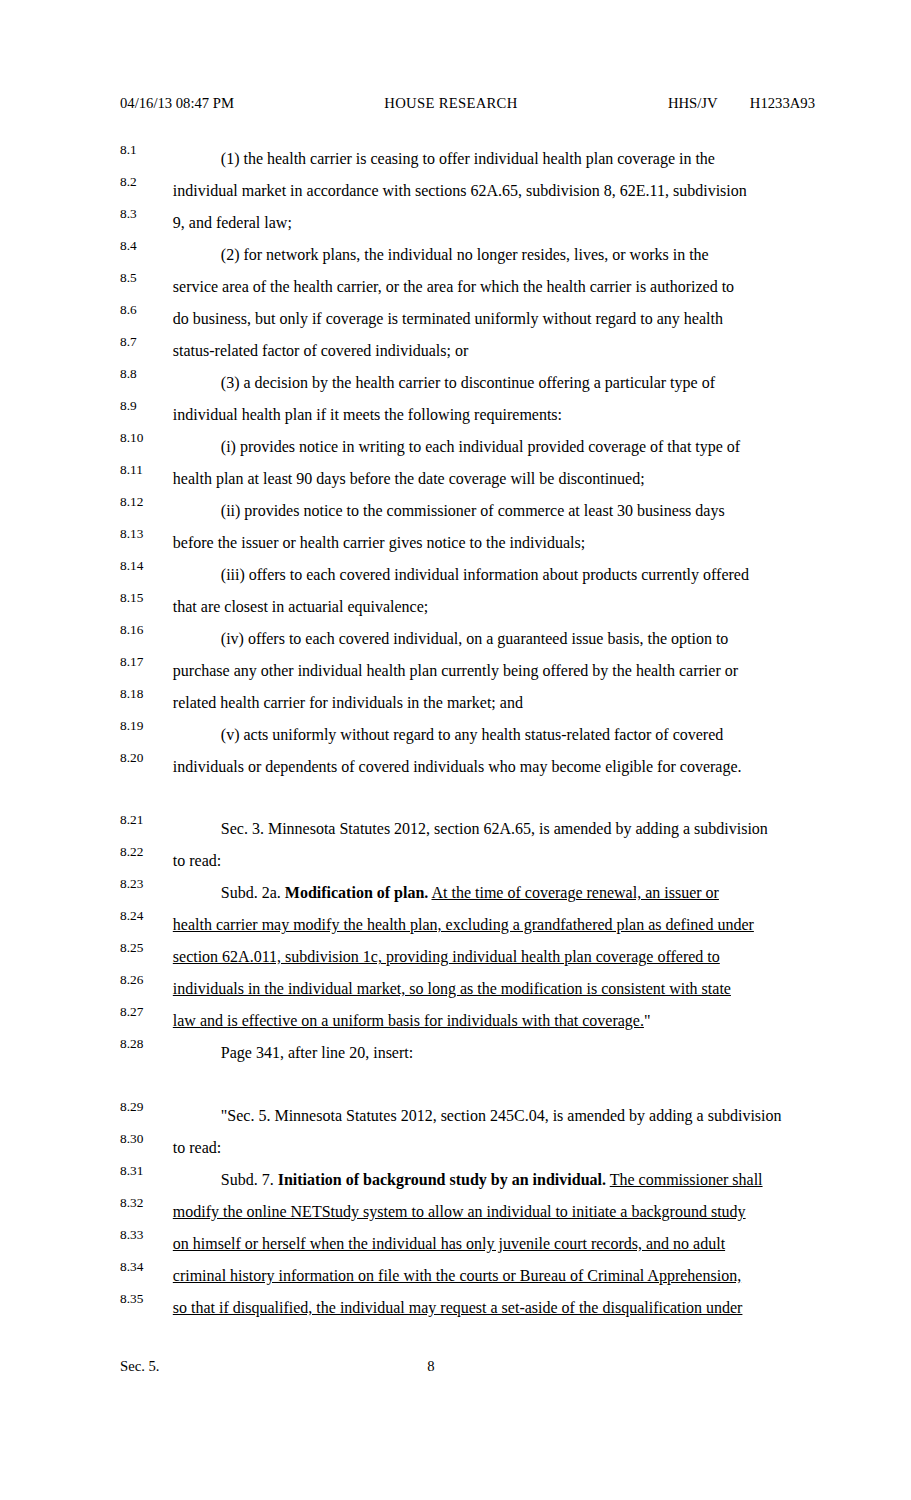04/16/13 08:47 PM HOUSE RESEARCH HHS/JV H1233A93
| 8.1 | (1) the health carrier is ceasing to offer individual health plan coverage in the |
| 8.2 | individual market in accordance with sections 62A.65, subdivision 8, 62E.11, subdivision |
| 8.3 | 9, and federal law; |
| 8.4 | (2) for network plans, the individual no longer resides, lives, or works in the |
| 8.5 | service area of the health carrier, or the area for which the health carrier is authorized to |
| 8.6 | do business, but only if coverage is terminated uniformly without regard to any health |
| 8.7 | status-related factor of covered individuals; or |
| 8.8 | (3) a decision by the health carrier to discontinue offering a particular type of |
| 8.9 | individual health plan if it meets the following requirements: |
| 8.10 | (i) provides notice in writing to each individual provided coverage of that type of |
| 8.11 | health plan at least 90 days before the date coverage will be discontinued; |
| 8.12 | (ii) provides notice to the commissioner of commerce at least 30 business days |
| 8.13 | before the issuer or health carrier gives notice to the individuals; |
| 8.14 | (iii) offers to each covered individual information about products currently offered |
| 8.15 | that are closest in actuarial equivalence; |
| 8.16 | (iv) offers to each covered individual, on a guaranteed issue basis, the option to |
| 8.17 | purchase any other individual health plan currently being offered by the health carrier or |
| 8.18 | related health carrier for individuals in the market; and |
| 8.19 | (v) acts uniformly without regard to any health status-related factor of covered |
| 8.20 | individuals or dependents of covered individuals who may become eligible for coverage. |
| 8.21 | Sec. 3. Minnesota Statutes 2012, section 62A.65, is amended by adding a subdivision |
| 8.22 | to read: |
| 8.23 | Subd. 2a. Modification of plan. At the time of coverage renewal, an issuer or |
| 8.24 | health carrier may modify the health plan, excluding a grandfathered plan as defined under |
| 8.25 | section 62A.011, subdivision 1c, providing individual health plan coverage offered to |
| 8.26 | individuals in the individual market, so long as the modification is consistent with state |
| 8.27 | law and is effective on a uniform basis for individuals with that coverage. " |
| 8.28 | Page 341, after line 20, insert: |
| 8.29 | "Sec. 5. Minnesota Statutes 2012, section 245C.04, is amended by adding a subdivision |
| 8.30 | to read: |
| 8.31 | Subd. 7. Initiation of background study by an individual. The commissioner shall |
| 8.32 | modify the online NETStudy system to allow an individual to initiate a background study |
| 8.33 | on himself or herself when the individual has only juvenile court records, and no adult |
| 8.34 | criminal history information on file with the courts or Bureau of Criminal Apprehension, |
| 8.35 | so that if disqualified, the individual may request a set-aside of the disqualification under |
Sec. 5. 8